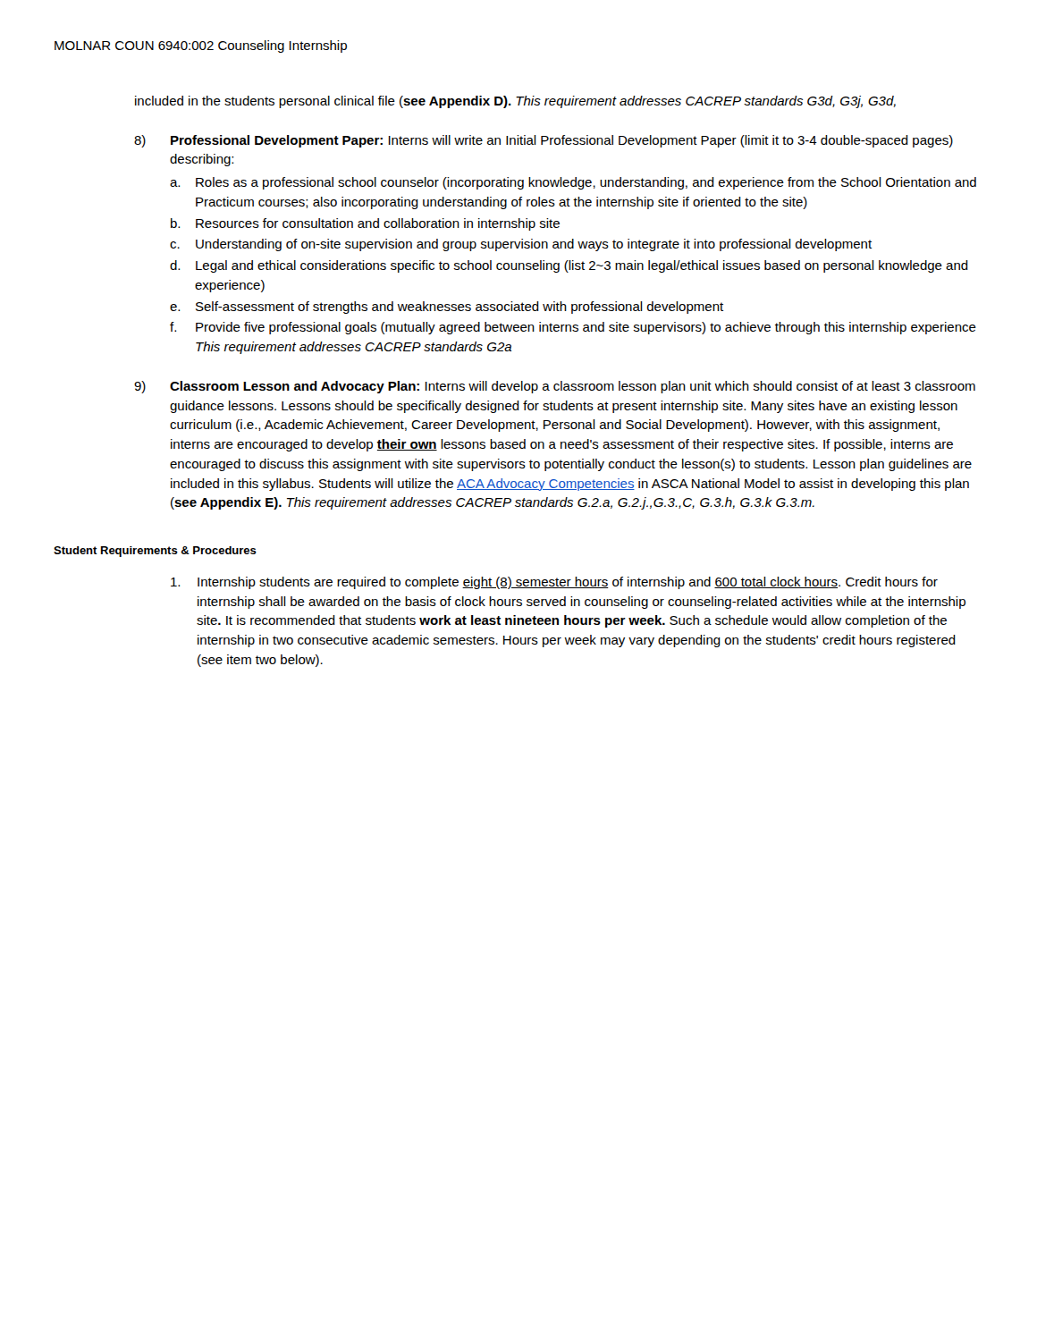MOLNAR COUN 6940:002 Counseling Internship
included in the students personal clinical file (see Appendix D). This requirement addresses CACREP standards G3d, G3j, G3d,
8) Professional Development Paper: Interns will write an Initial Professional Development Paper (limit it to 3-4 double-spaced pages) describing:
a. Roles as a professional school counselor (incorporating knowledge, understanding, and experience from the School Orientation and Practicum courses; also incorporating understanding of roles at the internship site if oriented to the site)
b. Resources for consultation and collaboration in internship site
c. Understanding of on-site supervision and group supervision and ways to integrate it into professional development
d. Legal and ethical considerations specific to school counseling (list 2~3 main legal/ethical issues based on personal knowledge and experience)
e. Self-assessment of strengths and weaknesses associated with professional development
f. Provide five professional goals (mutually agreed between interns and site supervisors) to achieve through this internship experience
This requirement addresses CACREP standards G2a
9) Classroom Lesson and Advocacy Plan: Interns will develop a classroom lesson plan unit which should consist of at least 3 classroom guidance lessons. Lessons should be specifically designed for students at present internship site. Many sites have an existing lesson curriculum (i.e., Academic Achievement, Career Development, Personal and Social Development). However, with this assignment, interns are encouraged to develop their own lessons based on a need's assessment of their respective sites. If possible, interns are encouraged to discuss this assignment with site supervisors to potentially conduct the lesson(s) to students. Lesson plan guidelines are included in this syllabus. Students will utilize the ACA Advocacy Competencies in ASCA National Model to assist in developing this plan (see Appendix E). This requirement addresses CACREP standards G.2.a, G.2.j.,G.3.,C, G.3.h, G.3.k G.3.m.
Student Requirements & Procedures
1. Internship students are required to complete eight (8) semester hours of internship and 600 total clock hours. Credit hours for internship shall be awarded on the basis of clock hours served in counseling or counseling-related activities while at the internship site. It is recommended that students work at least nineteen hours per week. Such a schedule would allow completion of the internship in two consecutive academic semesters. Hours per week may vary depending on the students' credit hours registered (see item two below).